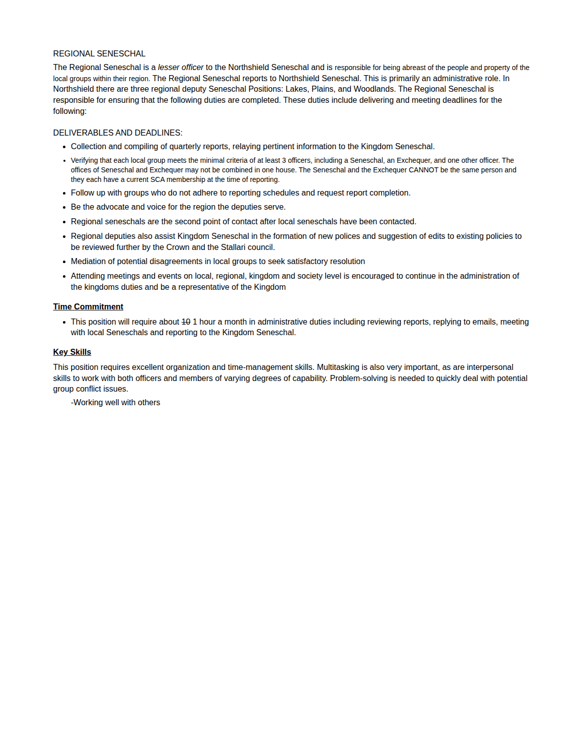REGIONAL SENESCHAL
The Regional Seneschal is a lesser officer to the Northshield Seneschal and is responsible for being abreast of the people and property of the local groups within their region. The Regional Seneschal reports to Northshield Seneschal. This is primarily an administrative role. In Northshield there are three regional deputy Seneschal Positions: Lakes, Plains, and Woodlands. The Regional Seneschal is responsible for ensuring that the following duties are completed. These duties include delivering and meeting deadlines for the following:
DELIVERABLES AND DEADLINES:
Collection and compiling of quarterly reports, relaying pertinent information to the Kingdom Seneschal.
Verifying that each local group meets the minimal criteria of at least 3 officers, including a Seneschal, an Exchequer, and one other officer. The offices of Seneschal and Exchequer may not be combined in one house. The Seneschal and the Exchequer CANNOT be the same person and they each have a current SCA membership at the time of reporting.
Follow up with groups who do not adhere to reporting schedules and request report completion.
Be the advocate and voice for the region the deputies serve.
Regional seneschals are the second point of contact after local seneschals have been contacted.
Regional deputies also assist Kingdom Seneschal in the formation of new polices and suggestion of edits to existing policies to be reviewed further by the Crown and the Stallari council.
Mediation of potential disagreements in local groups to seek satisfactory resolution
Attending meetings and events on local, regional, kingdom and society level is encouraged to continue in the administration of the kingdoms duties and be a representative of the Kingdom
Time Commitment
This position will require about 10 1 hour a month in administrative duties including reviewing reports, replying to emails, meeting with local Seneschals and reporting to the Kingdom Seneschal.
Key Skills
This position requires excellent organization and time-management skills. Multitasking is also very important, as are interpersonal skills to work with both officers and members of varying degrees of capability. Problem-solving is needed to quickly deal with potential group conflict issues.
-Working well with others